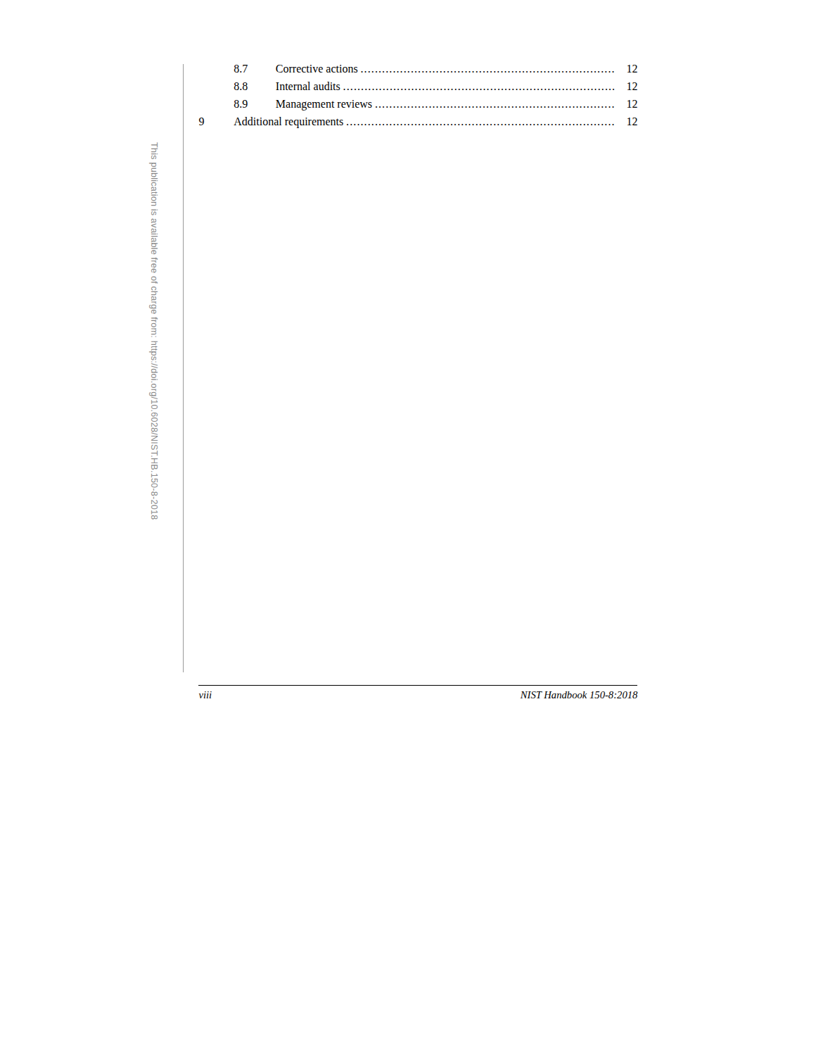This publication is available free of charge from: https://doi.org/10.6028/NIST.HB.150-8-2018
8.7 Corrective actions .................................................................................................................. 12
8.8 Internal audits ....................................................................................................................... 12
8.9 Management reviews ............................................................................................................. 12
9 Additional requirements ......................................................................................................... 12
viii NIST Handbook 150-8:2018